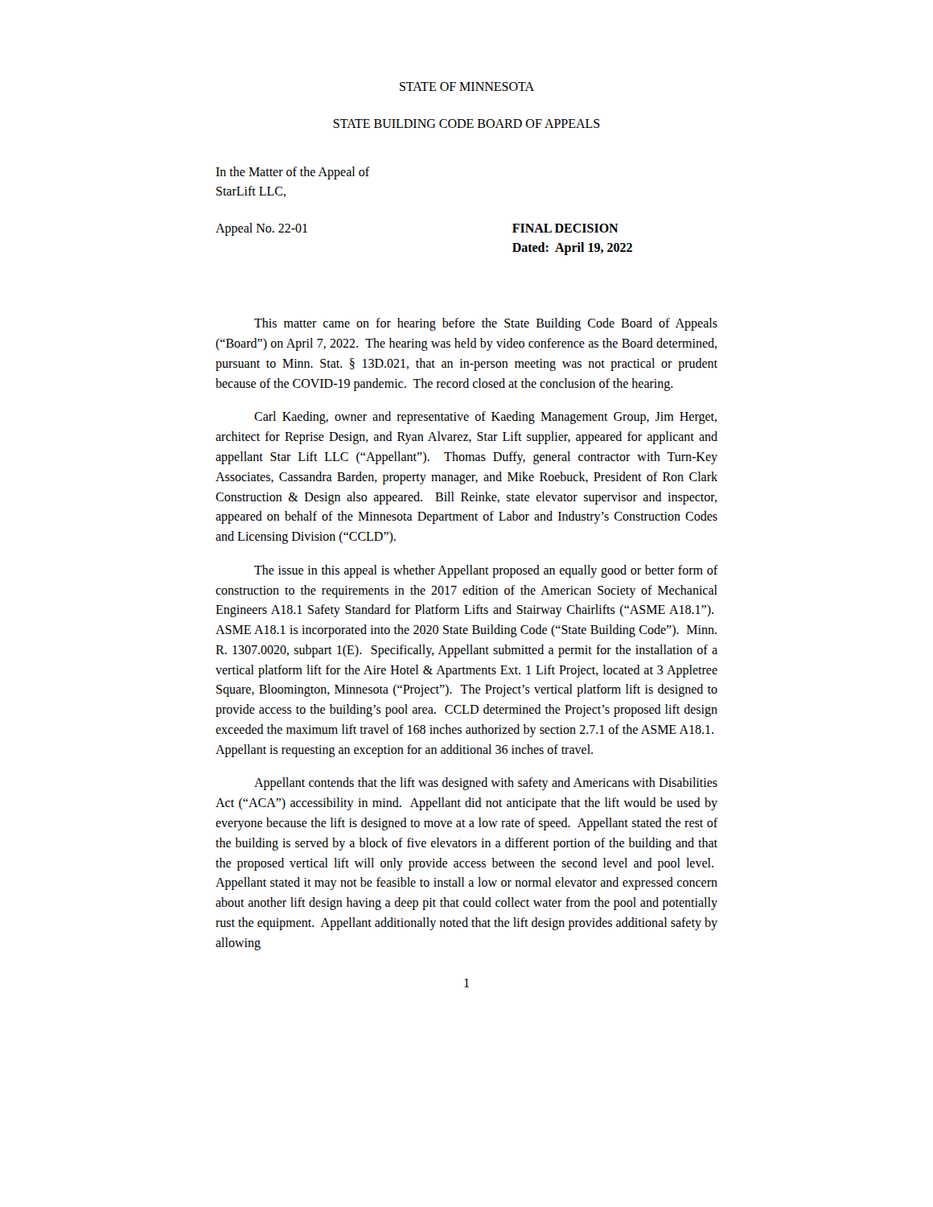STATE OF MINNESOTA
STATE BUILDING CODE BOARD OF APPEALS
In the Matter of the Appeal of
StarLift LLC,
Appeal No. 22-01
FINAL DECISION
Dated: April 19, 2022
This matter came on for hearing before the State Building Code Board of Appeals (“Board”) on April 7, 2022. The hearing was held by video conference as the Board determined, pursuant to Minn. Stat. § 13D.021, that an in-person meeting was not practical or prudent because of the COVID-19 pandemic. The record closed at the conclusion of the hearing.
Carl Kaeding, owner and representative of Kaeding Management Group, Jim Herget, architect for Reprise Design, and Ryan Alvarez, Star Lift supplier, appeared for applicant and appellant Star Lift LLC (“Appellant”). Thomas Duffy, general contractor with Turn-Key Associates, Cassandra Barden, property manager, and Mike Roebuck, President of Ron Clark Construction & Design also appeared. Bill Reinke, state elevator supervisor and inspector, appeared on behalf of the Minnesota Department of Labor and Industry’s Construction Codes and Licensing Division (“CCLD”).
The issue in this appeal is whether Appellant proposed an equally good or better form of construction to the requirements in the 2017 edition of the American Society of Mechanical Engineers A18.1 Safety Standard for Platform Lifts and Stairway Chairlifts (“ASME A18.1”). ASME A18.1 is incorporated into the 2020 State Building Code (“State Building Code”). Minn. R. 1307.0020, subpart 1(E). Specifically, Appellant submitted a permit for the installation of a vertical platform lift for the Aire Hotel & Apartments Ext. 1 Lift Project, located at 3 Appletree Square, Bloomington, Minnesota (“Project”). The Project’s vertical platform lift is designed to provide access to the building’s pool area. CCLD determined the Project’s proposed lift design exceeded the maximum lift travel of 168 inches authorized by section 2.7.1 of the ASME A18.1. Appellant is requesting an exception for an additional 36 inches of travel.
Appellant contends that the lift was designed with safety and Americans with Disabilities Act (“ACA”) accessibility in mind. Appellant did not anticipate that the lift would be used by everyone because the lift is designed to move at a low rate of speed. Appellant stated the rest of the building is served by a block of five elevators in a different portion of the building and that the proposed vertical lift will only provide access between the second level and pool level. Appellant stated it may not be feasible to install a low or normal elevator and expressed concern about another lift design having a deep pit that could collect water from the pool and potentially rust the equipment. Appellant additionally noted that the lift design provides additional safety by allowing
1